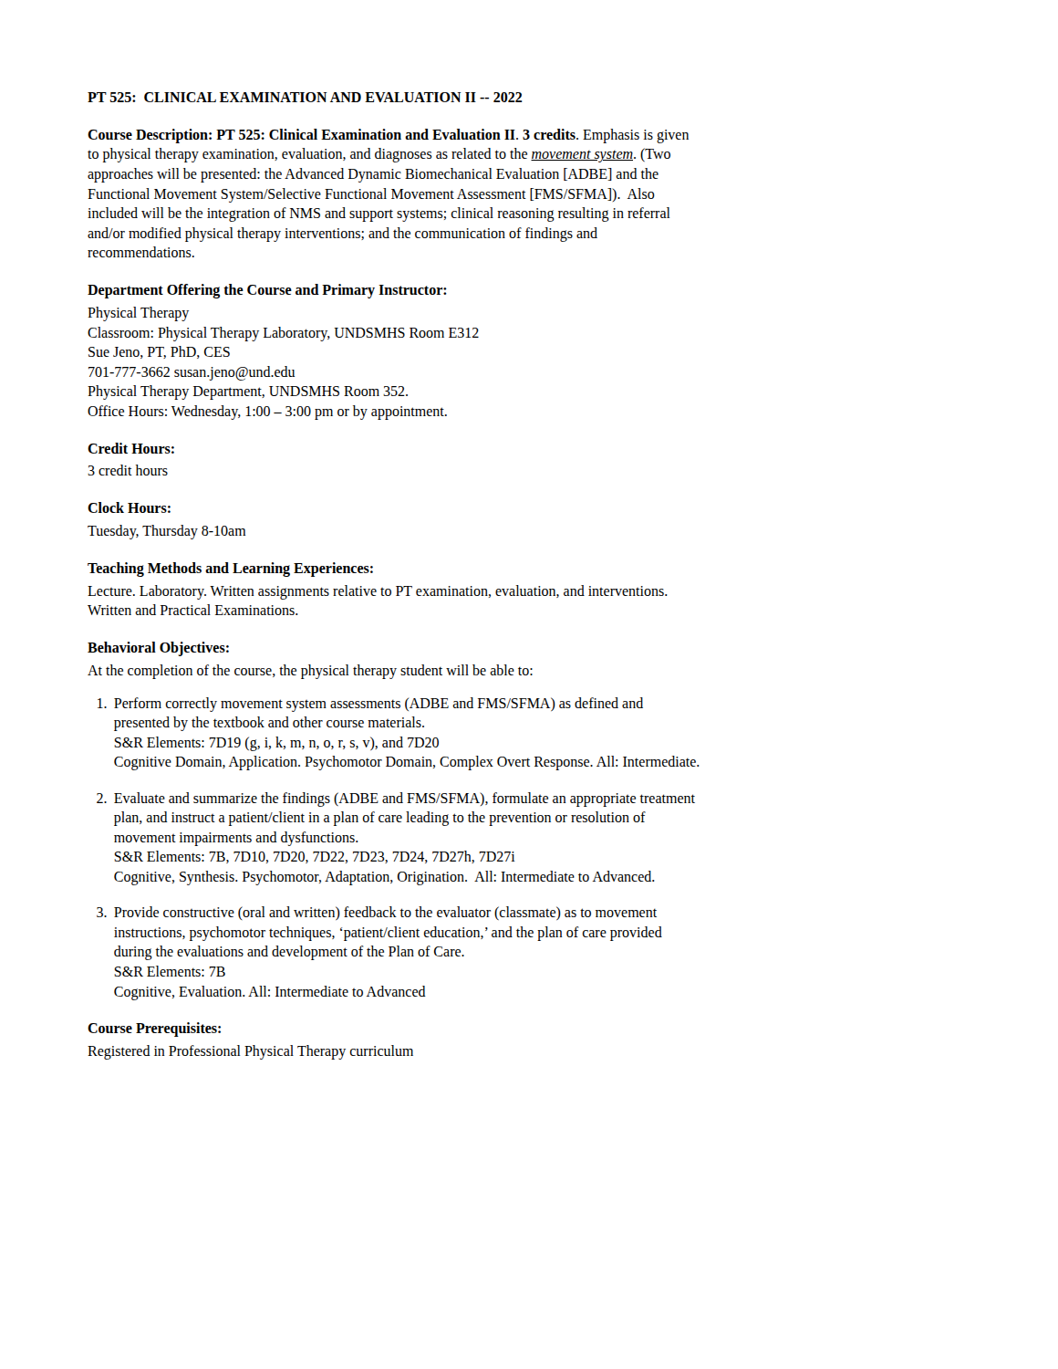PT 525: Clinical Examination and Evaluation II -- 2022
Course Description: PT 525: Clinical Examination and Evaluation II. 3 credits. Emphasis is given to physical therapy examination, evaluation, and diagnoses as related to the movement system. (Two approaches will be presented: the Advanced Dynamic Biomechanical Evaluation [ADBE] and the Functional Movement System/Selective Functional Movement Assessment [FMS/SFMA]). Also included will be the integration of NMS and support systems; clinical reasoning resulting in referral and/or modified physical therapy interventions; and the communication of findings and recommendations.
Department Offering the Course and Primary Instructor:
Physical Therapy
Classroom: Physical Therapy Laboratory, UNDSMHS Room E312
Sue Jeno, PT, PhD, CES
701-777-3662 susan.jeno@und.edu
Physical Therapy Department, UNDSMHS Room 352.
Office Hours: Wednesday, 1:00 – 3:00 pm or by appointment.
Credit Hours:
3 credit hours
Clock Hours:
Tuesday, Thursday 8-10am
Teaching Methods and Learning Experiences:
Lecture. Laboratory. Written assignments relative to PT examination, evaluation, and interventions. Written and Practical Examinations.
Behavioral Objectives:
At the completion of the course, the physical therapy student will be able to:
Perform correctly movement system assessments (ADBE and FMS/SFMA) as defined and presented by the textbook and other course materials.
S&R Elements: 7D19 (g, i, k, m, n, o, r, s, v), and 7D20
Cognitive Domain, Application. Psychomotor Domain, Complex Overt Response. All: Intermediate.
Evaluate and summarize the findings (ADBE and FMS/SFMA), formulate an appropriate treatment plan, and instruct a patient/client in a plan of care leading to the prevention or resolution of movement impairments and dysfunctions.
S&R Elements: 7B, 7D10, 7D20, 7D22, 7D23, 7D24, 7D27h, 7D27i
Cognitive, Synthesis. Psychomotor, Adaptation, Origination. All: Intermediate to Advanced.
Provide constructive (oral and written) feedback to the evaluator (classmate) as to movement instructions, psychomotor techniques, ‘patient/client education,’ and the plan of care provided during the evaluations and development of the Plan of Care.
S&R Elements: 7B
Cognitive, Evaluation. All: Intermediate to Advanced
Course Prerequisites:
Registered in Professional Physical Therapy curriculum